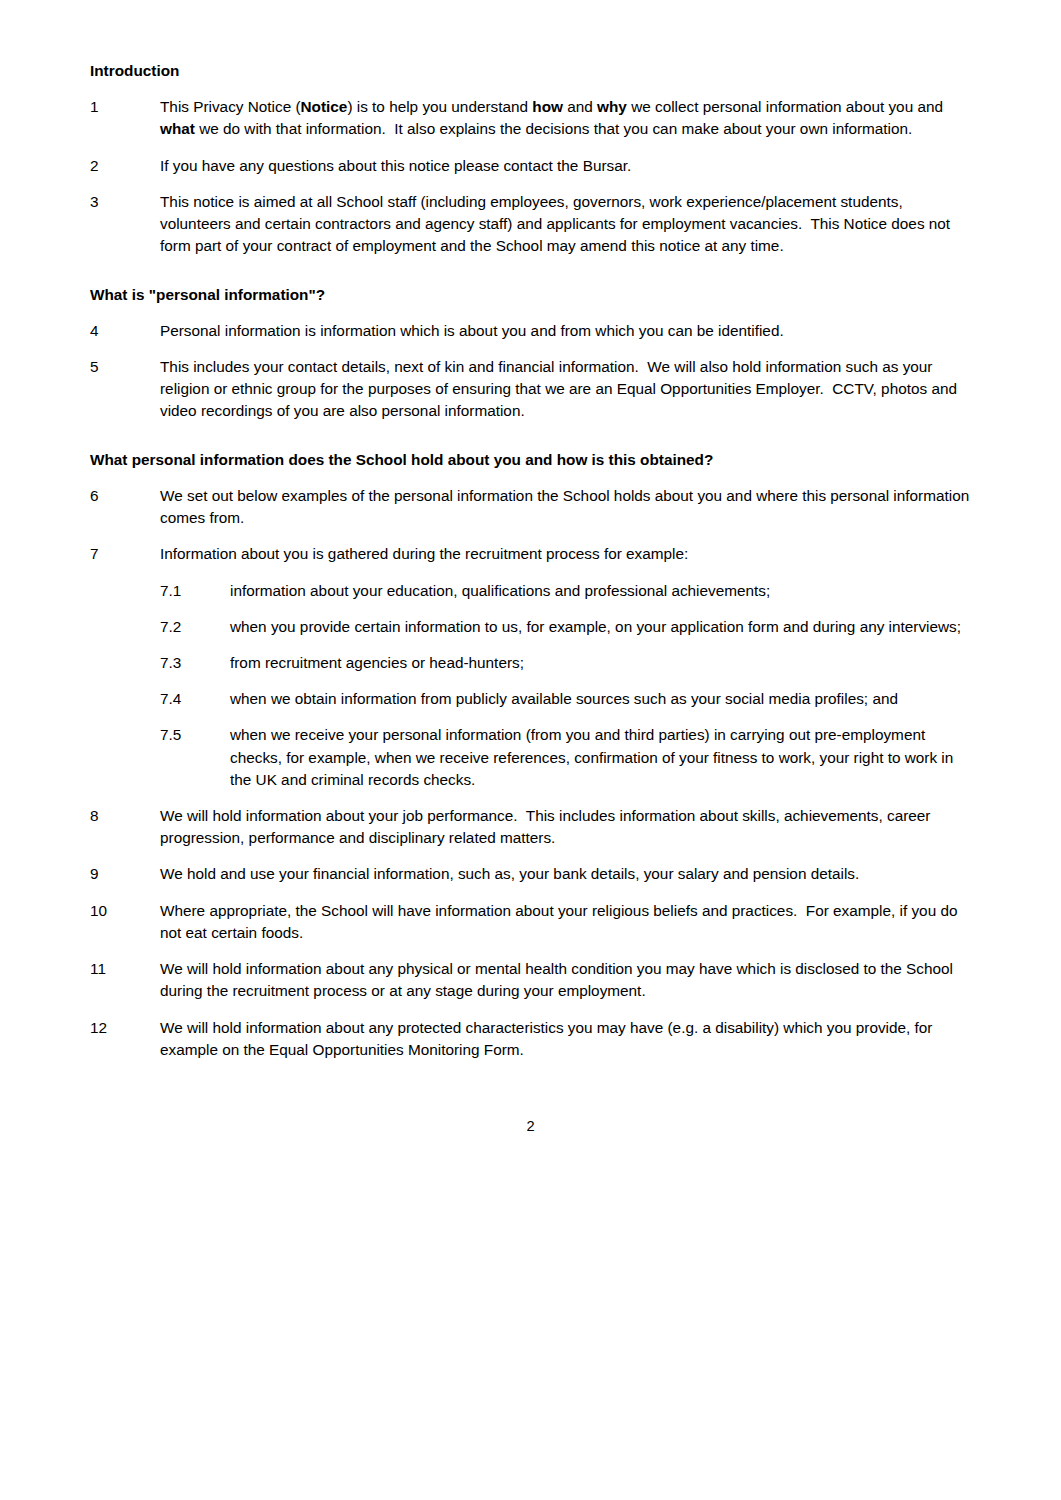Introduction
1
This Privacy Notice (Notice) is to help you understand how and why we collect personal information about you and what we do with that information. It also explains the decisions that you can make about your own information.
2
If you have any questions about this notice please contact the Bursar.
3
This notice is aimed at all School staff (including employees, governors, work experience/placement students, volunteers and certain contractors and agency staff) and applicants for employment vacancies. This Notice does not form part of your contract of employment and the School may amend this notice at any time.
What is "personal information"?
4
Personal information is information which is about you and from which you can be identified.
5
This includes your contact details, next of kin and financial information. We will also hold information such as your religion or ethnic group for the purposes of ensuring that we are an Equal Opportunities Employer. CCTV, photos and video recordings of you are also personal information.
What personal information does the School hold about you and how is this obtained?
6
We set out below examples of the personal information the School holds about you and where this personal information comes from.
7
Information about you is gathered during the recruitment process for example:
7.1
information about your education, qualifications and professional achievements;
7.2
when you provide certain information to us, for example, on your application form and during any interviews;
7.3
from recruitment agencies or head-hunters;
7.4
when we obtain information from publicly available sources such as your social media profiles; and
7.5
when we receive your personal information (from you and third parties) in carrying out pre-employment checks, for example, when we receive references, confirmation of your fitness to work, your right to work in the UK and criminal records checks.
8
We will hold information about your job performance. This includes information about skills, achievements, career progression, performance and disciplinary related matters.
9
We hold and use your financial information, such as, your bank details, your salary and pension details.
10
Where appropriate, the School will have information about your religious beliefs and practices. For example, if you do not eat certain foods.
11
We will hold information about any physical or mental health condition you may have which is disclosed to the School during the recruitment process or at any stage during your employment.
12
We will hold information about any protected characteristics you may have (e.g. a disability) which you provide, for example on the Equal Opportunities Monitoring Form.
2